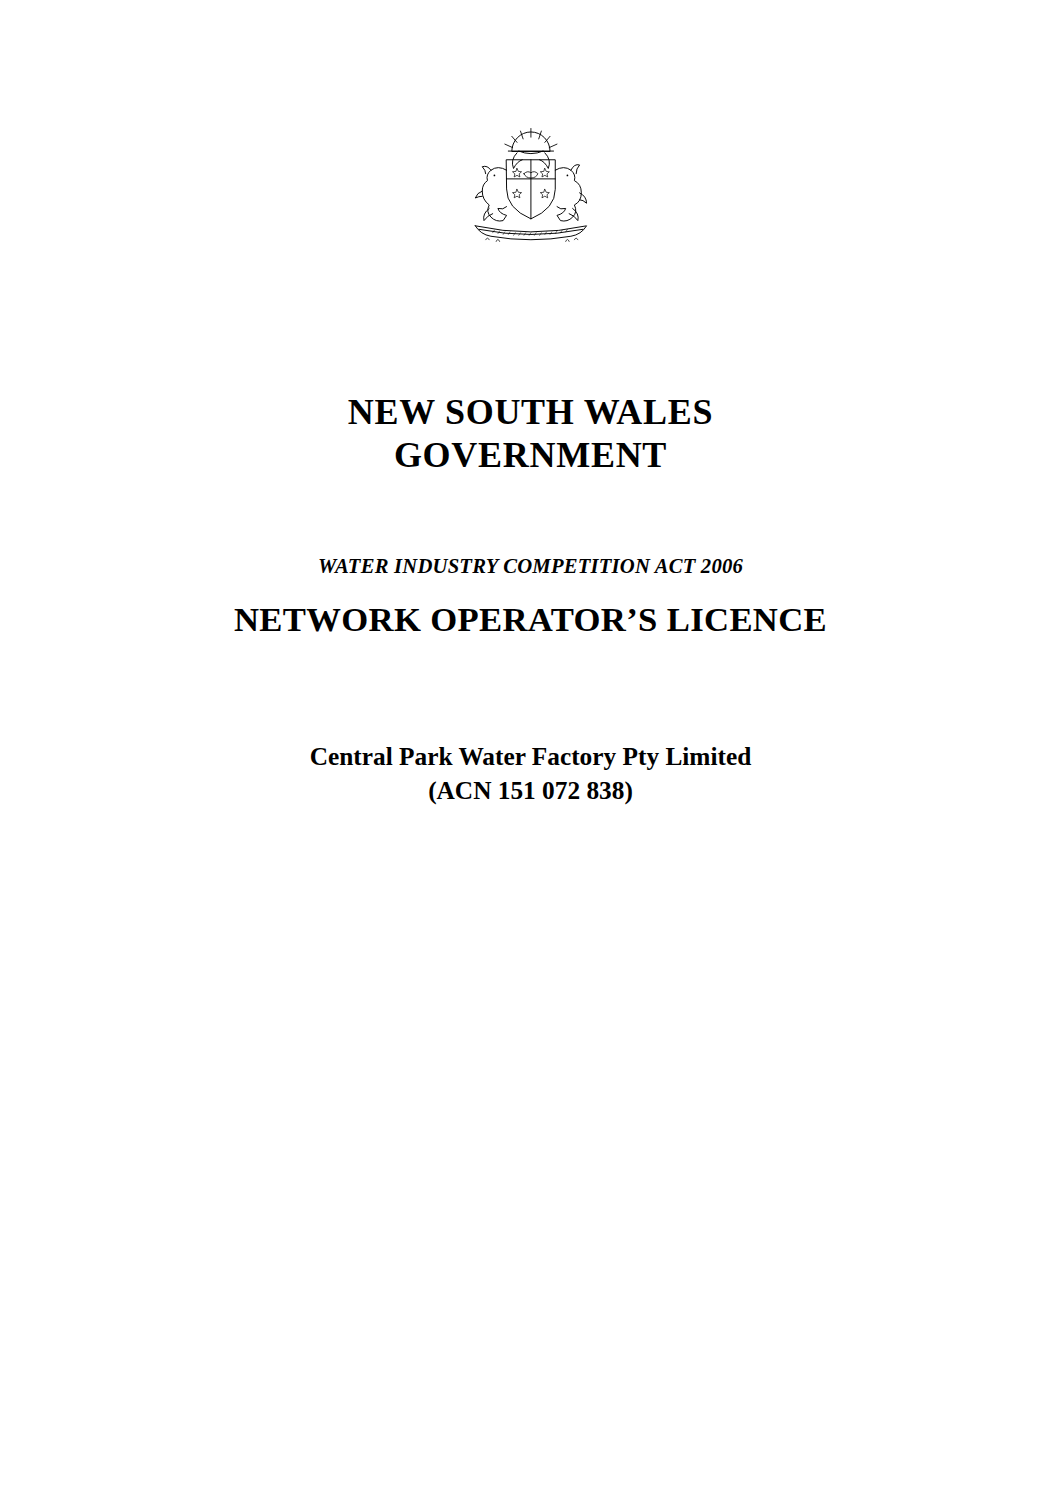NEW SOUTH WALES
GOVERNMENT
WATER INDUSTRY COMPETITION ACT 2006
NETWORK OPERATOR’S LICENCE
Central Park Water Factory Pty Limited
(ACN 151 072 838)